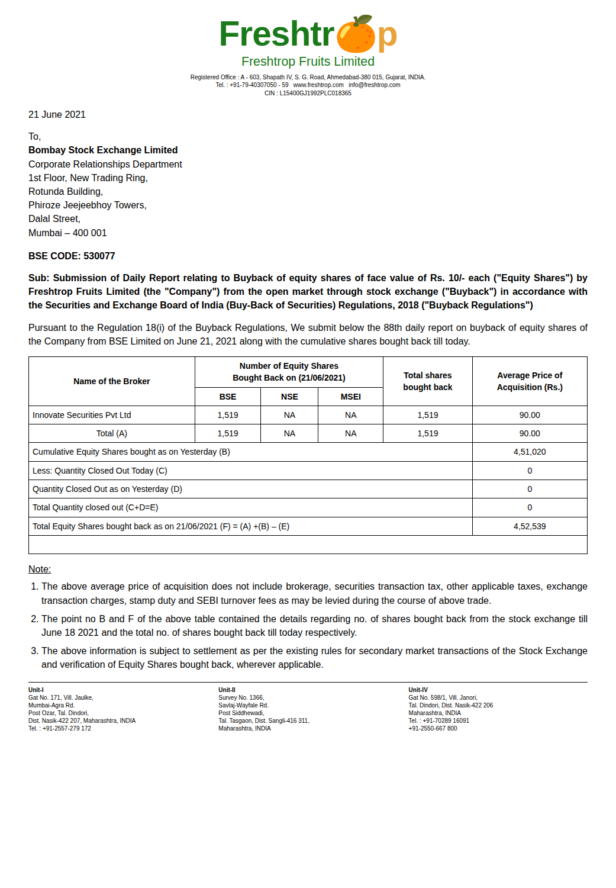Freshtr🍊p
Freshtrop Fruits Limited
Registered Office : A - 603, Shapath IV, S. G. Road, Ahmedabad-380 015, Gujarat, INDIA.
Tel. : +91-79-40307050 - 59 www.freshtrop.com info@freshtrop.com
CIN : L15400GJ1992PLC018365
21 June 2021
To,
Bombay Stock Exchange Limited
Corporate Relationships Department
1st Floor, New Trading Ring,
Rotunda Building,
Phiroze Jeejeebhoy Towers,
Dalal Street,
Mumbai – 400 001
BSE CODE: 530077
Sub: Submission of Daily Report relating to Buyback of equity shares of face value of Rs. 10/- each ("Equity Shares") by Freshtrop Fruits Limited (the "Company") from the open market through stock exchange ("Buyback") in accordance with the Securities and Exchange Board of India (Buy-Back of Securities) Regulations, 2018 ("Buyback Regulations")
Pursuant to the Regulation 18(i) of the Buyback Regulations, We submit below the 88th daily report on buyback of equity shares of the Company from BSE Limited on June 21, 2021 along with the cumulative shares bought back till today.
| Name of the Broker | Number of Equity Shares Bought Back on (21/06/2021) | Total shares bought back | Average Price of Acquisition (Rs.) |
| --- | --- | --- | --- |
| BSE | NSE | MSEI |
| Innovate Securities Pvt Ltd | 1,519 | NA | NA | 1,519 | 90.00 |
| Total (A) | 1,519 | NA | NA | 1,519 | 90.00 |
| Cumulative Equity Shares bought as on Yesterday (B) | 4,51,020 |
| Less: Quantity Closed Out Today (C) | 0 |
| Quantity Closed Out as on Yesterday (D) | 0 |
| Total Quantity closed out (C+D=E) | 0 |
| Total Equity Shares bought back as on 21/06/2021 (F) = (A) +(B) – (E) | 4,52,539 |
Note:
The above average price of acquisition does not include brokerage, securities transaction tax, other applicable taxes, exchange transaction charges, stamp duty and SEBI turnover fees as may be levied during the course of above trade.
The point no B and F of the above table contained the details regarding no. of shares bought back from the stock exchange till June 18 2021 and the total no. of shares bought back till today respectively.
The above information is subject to settlement as per the existing rules for secondary market transactions of the Stock Exchange and verification of Equity Shares bought back, wherever applicable.
Unit-I
Gat No. 171, Vill. Jaulke,
Mumbai-Agra Rd.
Post Ozar, Tal. Dindori,
Dist. Nasik-422 207, Maharashtra, INDIA
Tel. : +91-2557-279 172
Unit-II
Survey No. 1366,
Savlaj-Wayfale Rd.
Post Siddhewadi,
Tal. Tasgaon, Dist. Sangli-416 311,
Maharashtra, INDIA
Unit-IV
Gat No. 598/1, Vill. Janori,
Tal. Dindori, Dist. Nasik-422 206
Maharashtra, INDIA
Tel. : +91-70289 16091
+91-2550-667 800